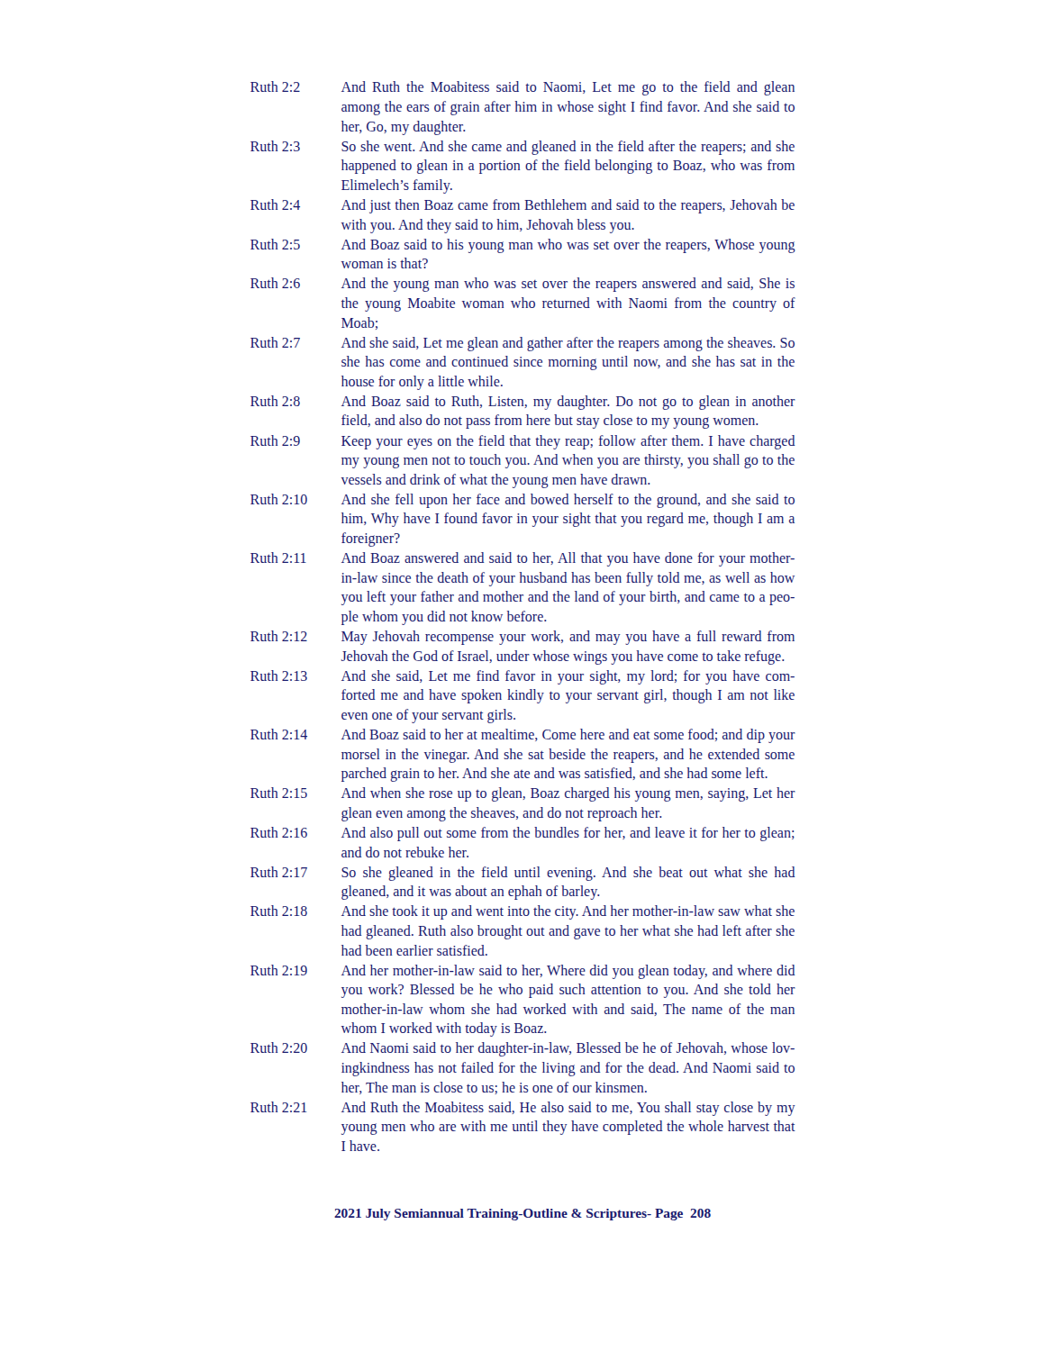| Ruth 2:2 | And Ruth the Moabitess said to Naomi, Let me go to the field and glean among the ears of grain after him in whose sight I find favor. And she said to her, Go, my daughter. |
| Ruth 2:3 | So she went. And she came and gleaned in the field after the reapers; and she happened to glean in a portion of the field belonging to Boaz, who was from Elimelech’s family. |
| Ruth 2:4 | And just then Boaz came from Bethlehem and said to the reapers, Jehovah be with you. And they said to him, Jehovah bless you. |
| Ruth 2:5 | And Boaz said to his young man who was set over the reapers, Whose young woman is that? |
| Ruth 2:6 | And the young man who was set over the reapers answered and said, She is the young Moabite woman who returned with Naomi from the country of Moab; |
| Ruth 2:7 | And she said, Let me glean and gather after the reapers among the sheaves. So she has come and continued since morning until now, and she has sat in the house for only a little while. |
| Ruth 2:8 | And Boaz said to Ruth, Listen, my daughter. Do not go to glean in another field, and also do not pass from here but stay close to my young women. |
| Ruth 2:9 | Keep your eyes on the field that they reap; follow after them. I have charged my young men not to touch you. And when you are thirsty, you shall go to the vessels and drink of what the young men have drawn. |
| Ruth 2:10 | And she fell upon her face and bowed herself to the ground, and she said to him, Why have I found favor in your sight that you regard me, though I am a foreigner? |
| Ruth 2:11 | And Boaz answered and said to her, All that you have done for your mother-in-law since the death of your husband has been fully told me, as well as how you left your father and mother and the land of your birth, and came to a people whom you did not know before. |
| Ruth 2:12 | May Jehovah recompense your work, and may you have a full reward from Jehovah the God of Israel, under whose wings you have come to take refuge. |
| Ruth 2:13 | And she said, Let me find favor in your sight, my lord; for you have comforted me and have spoken kindly to your servant girl, though I am not like even one of your servant girls. |
| Ruth 2:14 | And Boaz said to her at mealtime, Come here and eat some food; and dip your morsel in the vinegar. And she sat beside the reapers, and he extended some parched grain to her. And she ate and was satisfied, and she had some left. |
| Ruth 2:15 | And when she rose up to glean, Boaz charged his young men, saying, Let her glean even among the sheaves, and do not reproach her. |
| Ruth 2:16 | And also pull out some from the bundles for her, and leave it for her to glean; and do not rebuke her. |
| Ruth 2:17 | So she gleaned in the field until evening. And she beat out what she had gleaned, and it was about an ephah of barley. |
| Ruth 2:18 | And she took it up and went into the city. And her mother-in-law saw what she had gleaned. Ruth also brought out and gave to her what she had left after she had been earlier satisfied. |
| Ruth 2:19 | And her mother-in-law said to her, Where did you glean today, and where did you work? Blessed be he who paid such attention to you. And she told her mother-in-law whom she had worked with and said, The name of the man whom I worked with today is Boaz. |
| Ruth 2:20 | And Naomi said to her daughter-in-law, Blessed be he of Jehovah, whose lovingkindness has not failed for the living and for the dead. And Naomi said to her, The man is close to us; he is one of our kinsmen. |
| Ruth 2:21 | And Ruth the Moabitess said, He also said to me, You shall stay close by my young men who are with me until they have completed the whole harvest that I have. |
2021 July Semiannual Training-Outline & Scriptures- Page 208